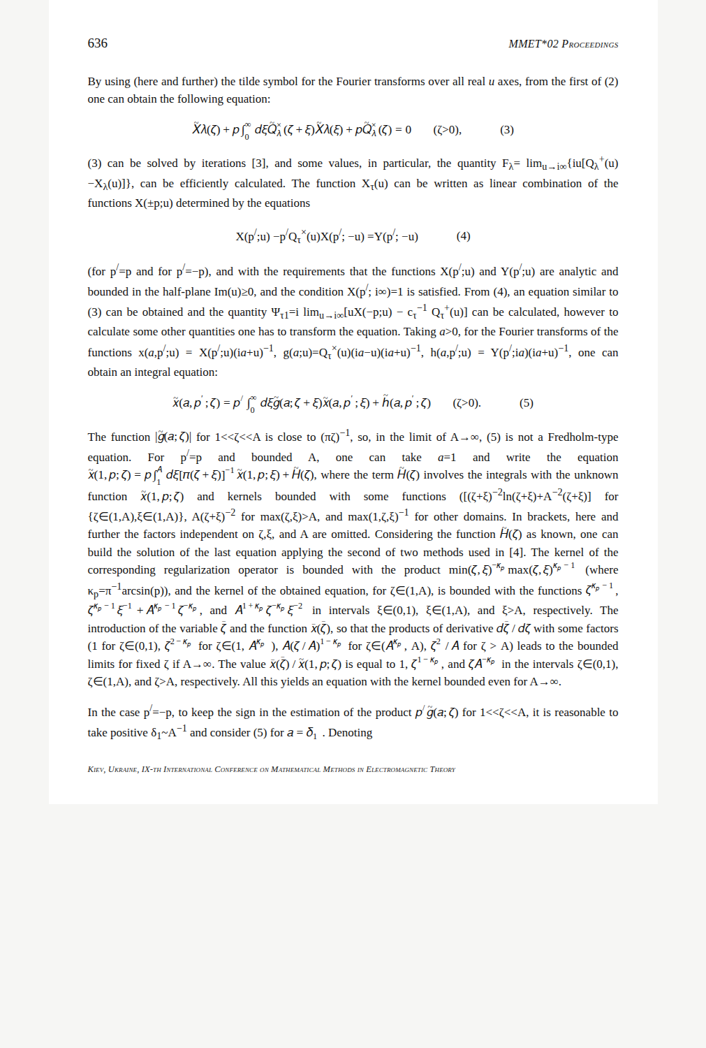636 MMET*02 Proceedings
By using (here and further) the tilde symbol for the Fourier transforms over all real u axes, from the first of (2) one can obtain the following equation:
X~λ(ζ) + p ∫0∞ dξ Q~λ× (ζ+ξ) X~λ(ξ) + p Q~λ× (ζ) =0 (ζ>0), (3)
(3) can be solved by iterations [3], and some values, in particular, the quantity Fλ= limu→i∞{iu[Qλ+(u) −Xλ(u)]}, can be efficiently calculated. The function Xτ(u) can be written as linear combination of the functions X(±p;u) determined by the equations
X(p/;u) −p/Qτ×(u)X(p/; −u) =Y(p/; −u) (4)
(for p/=p and for p/=−p), and with the requirements that the functions X(p/;u) and Y(p/;u) are analytic and bounded in the half-plane Im(u)≥0, and the condition X(p/; i∞)=1 is satisfied. From (4), an equation similar to (3) can be obtained and the quantity Ψτ1=i limu→i∞[uX(−p;u) − cτ−1 Qτ+(u)] can be calculated, however to calculate some other quantities one has to transform the equation. Taking a>0, for the Fourier transforms of the functions x(a,p/;u) = X(p/;u)(ia+u)−1, g(a;u)=Qτ×(u)(ia−u)(ia+u)−1, h(a,p/;u) = Y(p/;ia)(ia+u)−1, one can obtain an integral equation:
x~(a,p′;ζ) = p/ ∫0∞ dξ g~(a;ζ+ξ) x~(a,p′;ξ) + h~(a,p′;ζ) (ζ>0). (5)
The function |g~(a;ζ)| for 1<<ζ<<A is close to (πζ)−1, so, in the limit of A→∞, (5) is not a Fredholm-type equation. For p/=p and bounded A, one can take a=1 and write the equation x~(1,p;ζ)=p∫1Adξ[π(ζ+ξ)]−1x~(1,p;ξ)+H~(ζ), where the term H~(ζ) involves the integrals with the unknown function x~(1,p;ζ) and kernels bounded with some functions ([(ζ+ξ)−2ln(ζ+ξ)+A−2(ζ+ξ)] for {ζ∈(1,A),ξ∈(1,A)}, A(ζ+ξ)−2 for max(ζ,ξ)>A, and max(1,ζ,ξ)−1 for other domains. In brackets, here and further the factors independent on ζ,ξ, and A are omitted. Considering the function H~(ζ) as known, one can build the solution of the last equation applying the second of two methods used in [4]. The kernel of the corresponding regularization operator is bounded with the product min(ζ,ξ)−κpmax(ζ,ξ)κp−1 (where κp=π−1arcsin(p)), and the kernel of the obtained equation, for ζ∈(1,A), is bounded with the functions ζκp−1, ζκp−1ξ−1+Aκp−1ζ−κp, and A1+κpζ−κpξ−2 in intervals ξ∈(0,1), ξ∈(1,A), and ξ>A, respectively. The introduction of the variable ζ‾ and the function x‾(ζ‾), so that the products of derivative dζ‾/dζ with some factors (1 for ζ∈(0,1), ζ2−κp for ζ∈(1, Aκp ), A(ζ/A)1−κp for ζ∈(Aκp, A), ζ2/A for ζ > A) leads to the bounded limits for fixed ζ if A→∞. The value x‾(ζ‾)/x~(1,p;ζ) is equal to 1, ζ1−κp, and ζA−κp in the intervals ζ∈(0,1), ζ∈(1,A), and ζ>A, respectively. All this yields an equation with the kernel bounded even for A→∞.
In the case p/=−p, to keep the sign in the estimation of the product p/g~(a;ζ) for 1<<ζ<<A, it is reasonable to take positive δ1~A−1 and consider (5) for a=δ1 . Denoting
Kiev, Ukraine, IX-th International Conference on Mathematical Methods in Electromagnetic Theory